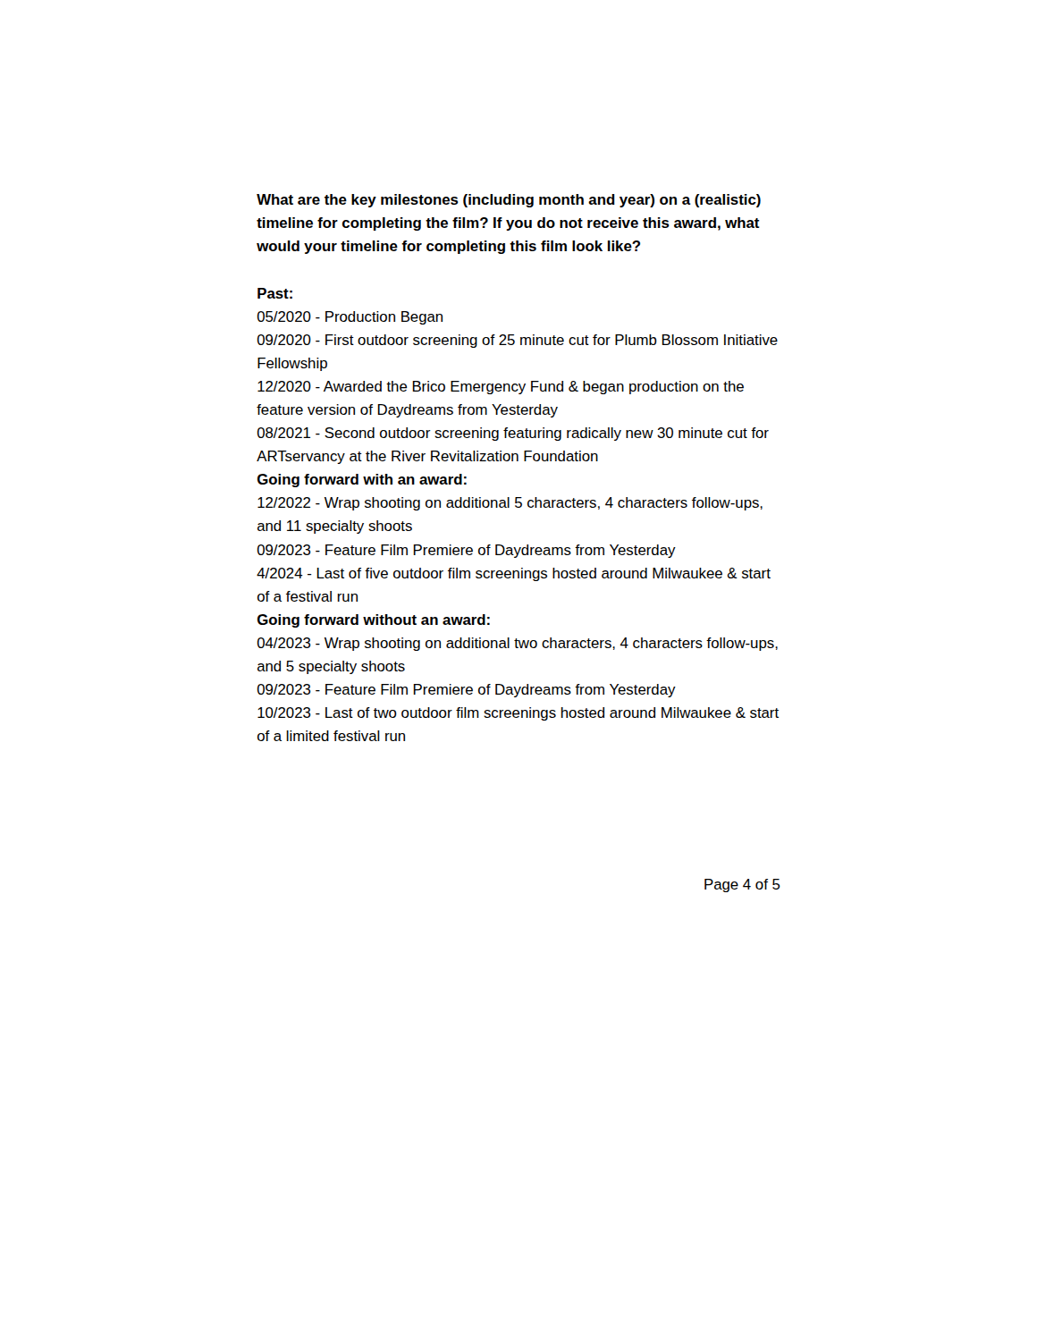What are the key milestones (including month and year) on a (realistic) timeline for completing the film? If you do not receive this award, what would your timeline for completing this film look like?
Past:
05/2020 - Production Began
09/2020 - First outdoor screening of 25 minute cut for Plumb Blossom Initiative Fellowship
12/2020 - Awarded the Brico Emergency Fund & began production on the feature version of Daydreams from Yesterday
08/2021 - Second outdoor screening featuring radically new 30 minute cut for ARTservancy at the River Revitalization Foundation
Going forward with an award:
12/2022 - Wrap shooting on additional 5 characters, 4 characters follow-ups, and 11 specialty shoots
09/2023 - Feature Film Premiere of Daydreams from Yesterday
4/2024 - Last of five outdoor film screenings hosted around Milwaukee & start of a festival run
Going forward without an award:
04/2023 - Wrap shooting on additional two characters, 4 characters follow-ups, and 5 specialty shoots
09/2023 - Feature Film Premiere of Daydreams from Yesterday
10/2023 - Last of two outdoor film screenings hosted around Milwaukee & start of a limited festival run
Page 4 of 5